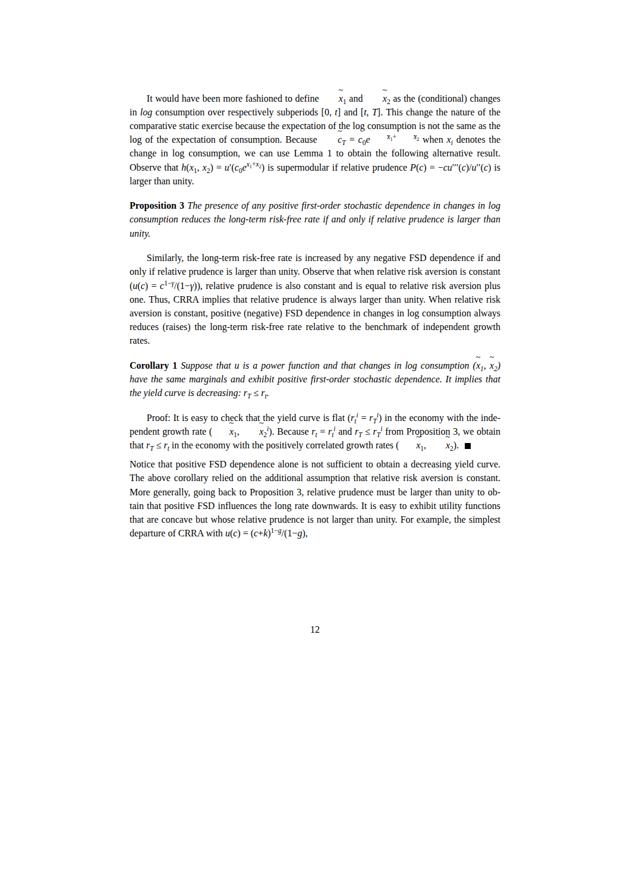It would have been more fashioned to define ~x1 and ~x2 as the (conditional) changes in log consumption over respectively subperiods [0, t] and [t, T]. This change the nature of the comparative static exercise because the expectation of the log consumption is not the same as the log of the expectation of consumption. Because ~cT = c0e~x1+~x2 when xi denotes the change in log consumption, we can use Lemma 1 to obtain the following alternative result. Observe that h(x1, x2) = u′(c0ex1+x2) is supermodular if relative prudence P(c) = −cu′′′(c)/u′′(c) is larger than unity.
Proposition 3 The presence of any positive first-order stochastic dependence in changes in log consumption reduces the long-term risk-free rate if and only if relative prudence is larger than unity.
Similarly, the long-term risk-free rate is increased by any negative FSD dependence if and only if relative prudence is larger than unity. Observe that when relative risk aversion is constant (u(c) = c1−γ/(1−γ)), relative prudence is also constant and is equal to relative risk aversion plus one. Thus, CRRA implies that relative prudence is always larger than unity. When relative risk aversion is constant, positive (negative) FSD dependence in changes in log consumption always reduces (raises) the long-term risk-free rate relative to the benchmark of independent growth rates.
Corollary 1 Suppose that u is a power function and that changes in log consumption (~x1, ~x2) have the same marginals and exhibit positive first-order stochastic dependence. It implies that the yield curve is decreasing: rT ≤ rt.
Proof: It is easy to check that the yield curve is flat (rti = rTi) in the economy with the independent growth rate (~x1, ~x2i). Because rt = rti and rT ≤ rTi from Proposition 3, we obtain that rT ≤ rt in the economy with the positively correlated growth rates (~x1, ~x2).
Notice that positive FSD dependence alone is not sufficient to obtain a decreasing yield curve. The above corollary relied on the additional assumption that relative risk aversion is constant. More generally, going back to Proposition 3, relative prudence must be larger than unity to obtain that positive FSD influences the long rate downwards. It is easy to exhibit utility functions that are concave but whose relative prudence is not larger than unity. For example, the simplest departure of CRRA with u(c) = (c+k)1−g/(1−g),
12